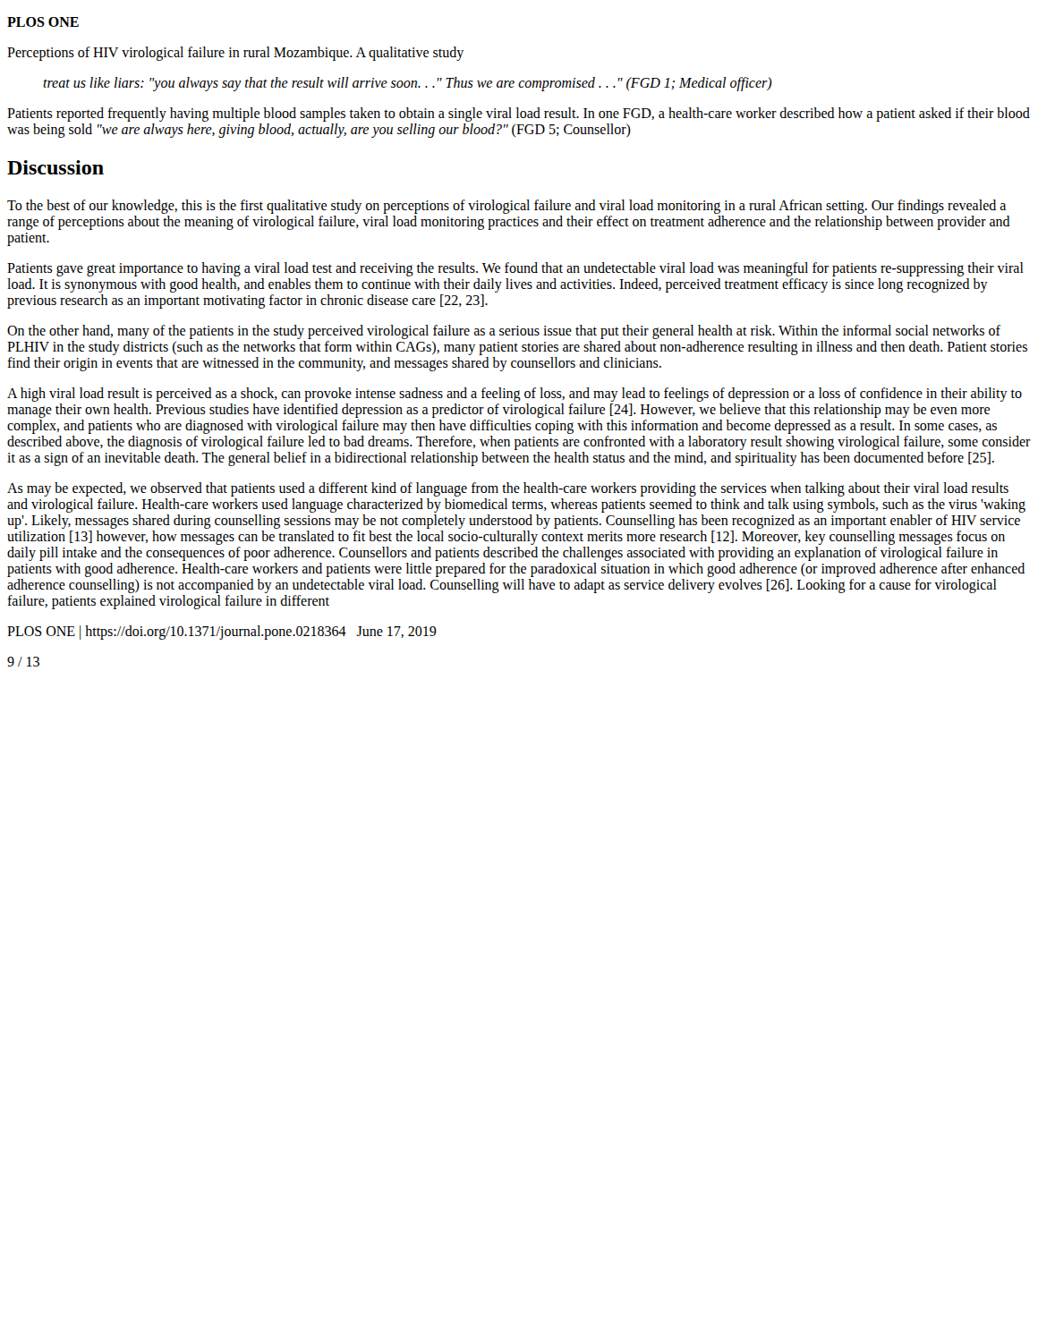PLOS ONE
Perceptions of HIV virological failure in rural Mozambique. A qualitative study
treat us like liars: "you always say that the result will arrive soon. . ." Thus we are compromised . . ." (FGD 1; Medical officer)
Patients reported frequently having multiple blood samples taken to obtain a single viral load result. In one FGD, a health-care worker described how a patient asked if their blood was being sold "we are always here, giving blood, actually, are you selling our blood?" (FGD 5; Counsellor)
Discussion
To the best of our knowledge, this is the first qualitative study on perceptions of virological failure and viral load monitoring in a rural African setting. Our findings revealed a range of perceptions about the meaning of virological failure, viral load monitoring practices and their effect on treatment adherence and the relationship between provider and patient.
Patients gave great importance to having a viral load test and receiving the results. We found that an undetectable viral load was meaningful for patients re-suppressing their viral load. It is synonymous with good health, and enables them to continue with their daily lives and activities. Indeed, perceived treatment efficacy is since long recognized by previous research as an important motivating factor in chronic disease care [22, 23].
On the other hand, many of the patients in the study perceived virological failure as a serious issue that put their general health at risk. Within the informal social networks of PLHIV in the study districts (such as the networks that form within CAGs), many patient stories are shared about non-adherence resulting in illness and then death. Patient stories find their origin in events that are witnessed in the community, and messages shared by counsellors and clinicians.
A high viral load result is perceived as a shock, can provoke intense sadness and a feeling of loss, and may lead to feelings of depression or a loss of confidence in their ability to manage their own health. Previous studies have identified depression as a predictor of virological failure [24]. However, we believe that this relationship may be even more complex, and patients who are diagnosed with virological failure may then have difficulties coping with this information and become depressed as a result. In some cases, as described above, the diagnosis of virological failure led to bad dreams. Therefore, when patients are confronted with a laboratory result showing virological failure, some consider it as a sign of an inevitable death. The general belief in a bidirectional relationship between the health status and the mind, and spirituality has been documented before [25].
As may be expected, we observed that patients used a different kind of language from the health-care workers providing the services when talking about their viral load results and virological failure. Health-care workers used language characterized by biomedical terms, whereas patients seemed to think and talk using symbols, such as the virus 'waking up'. Likely, messages shared during counselling sessions may be not completely understood by patients. Counselling has been recognized as an important enabler of HIV service utilization [13] however, how messages can be translated to fit best the local socio-culturally context merits more research [12]. Moreover, key counselling messages focus on daily pill intake and the consequences of poor adherence. Counsellors and patients described the challenges associated with providing an explanation of virological failure in patients with good adherence. Health-care workers and patients were little prepared for the paradoxical situation in which good adherence (or improved adherence after enhanced adherence counselling) is not accompanied by an undetectable viral load. Counselling will have to adapt as service delivery evolves [26]. Looking for a cause for virological failure, patients explained virological failure in different
PLOS ONE | https://doi.org/10.1371/journal.pone.0218364 June 17, 2019
9 / 13